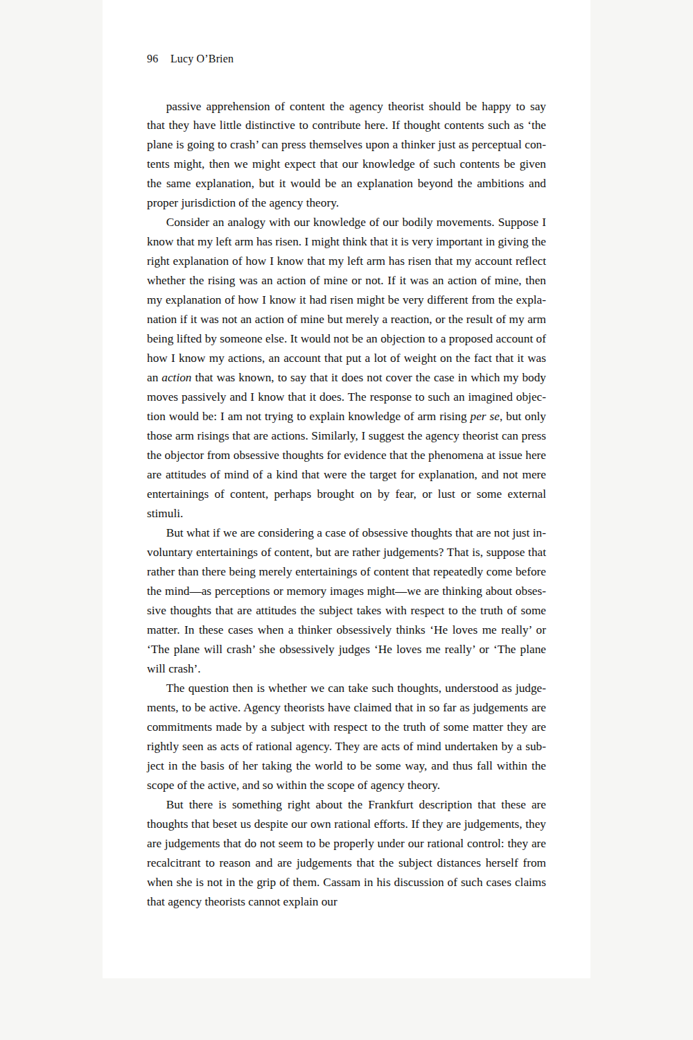96 Lucy O’Brien
passive apprehension of content the agency theorist should be happy to say that they have little distinctive to contribute here. If thought contents such as ‘the plane is going to crash’ can press themselves upon a thinker just as perceptual contents might, then we might expect that our knowledge of such contents be given the same explanation, but it would be an explanation beyond the ambitions and proper jurisdiction of the agency theory.
Consider an analogy with our knowledge of our bodily movements. Suppose I know that my left arm has risen. I might think that it is very important in giving the right explanation of how I know that my left arm has risen that my account reflect whether the rising was an action of mine or not. If it was an action of mine, then my explanation of how I know it had risen might be very different from the explanation if it was not an action of mine but merely a reaction, or the result of my arm being lifted by someone else. It would not be an objection to a proposed account of how I know my actions, an account that put a lot of weight on the fact that it was an action that was known, to say that it does not cover the case in which my body moves passively and I know that it does. The response to such an imagined objection would be: I am not trying to explain knowledge of arm rising per se, but only those arm risings that are actions. Similarly, I suggest the agency theorist can press the objector from obsessive thoughts for evidence that the phenomena at issue here are attitudes of mind of a kind that were the target for explanation, and not mere entertainings of content, perhaps brought on by fear, or lust or some external stimuli.
But what if we are considering a case of obsessive thoughts that are not just involuntary entertainings of content, but are rather judgements? That is, suppose that rather than there being merely entertainings of content that repeatedly come before the mind—as perceptions or memory images might—we are thinking about obsessive thoughts that are attitudes the subject takes with respect to the truth of some matter. In these cases when a thinker obsessively thinks ‘He loves me really’ or ‘The plane will crash’ she obsessively judges ‘He loves me really’ or ‘The plane will crash’.
The question then is whether we can take such thoughts, understood as judgements, to be active. Agency theorists have claimed that in so far as judgements are commitments made by a subject with respect to the truth of some matter they are rightly seen as acts of rational agency. They are acts of mind undertaken by a subject in the basis of her taking the world to be some way, and thus fall within the scope of the active, and so within the scope of agency theory.
But there is something right about the Frankfurt description that these are thoughts that beset us despite our own rational efforts. If they are judgements, they are judgements that do not seem to be properly under our rational control: they are recalcitrant to reason and are judgements that the subject distances herself from when she is not in the grip of them. Cassam in his discussion of such cases claims that agency theorists cannot explain our